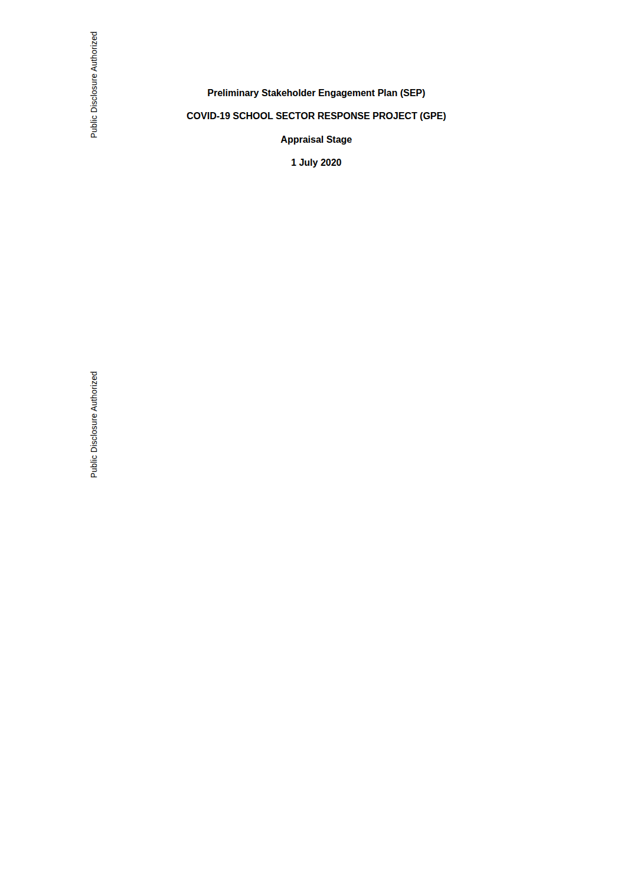Public Disclosure Authorized Public Disclosure Authorized
Preliminary Stakeholder Engagement Plan (SEP)
COVID-19 SCHOOL SECTOR RESPONSE PROJECT (GPE)
Appraisal Stage
1 July 2020